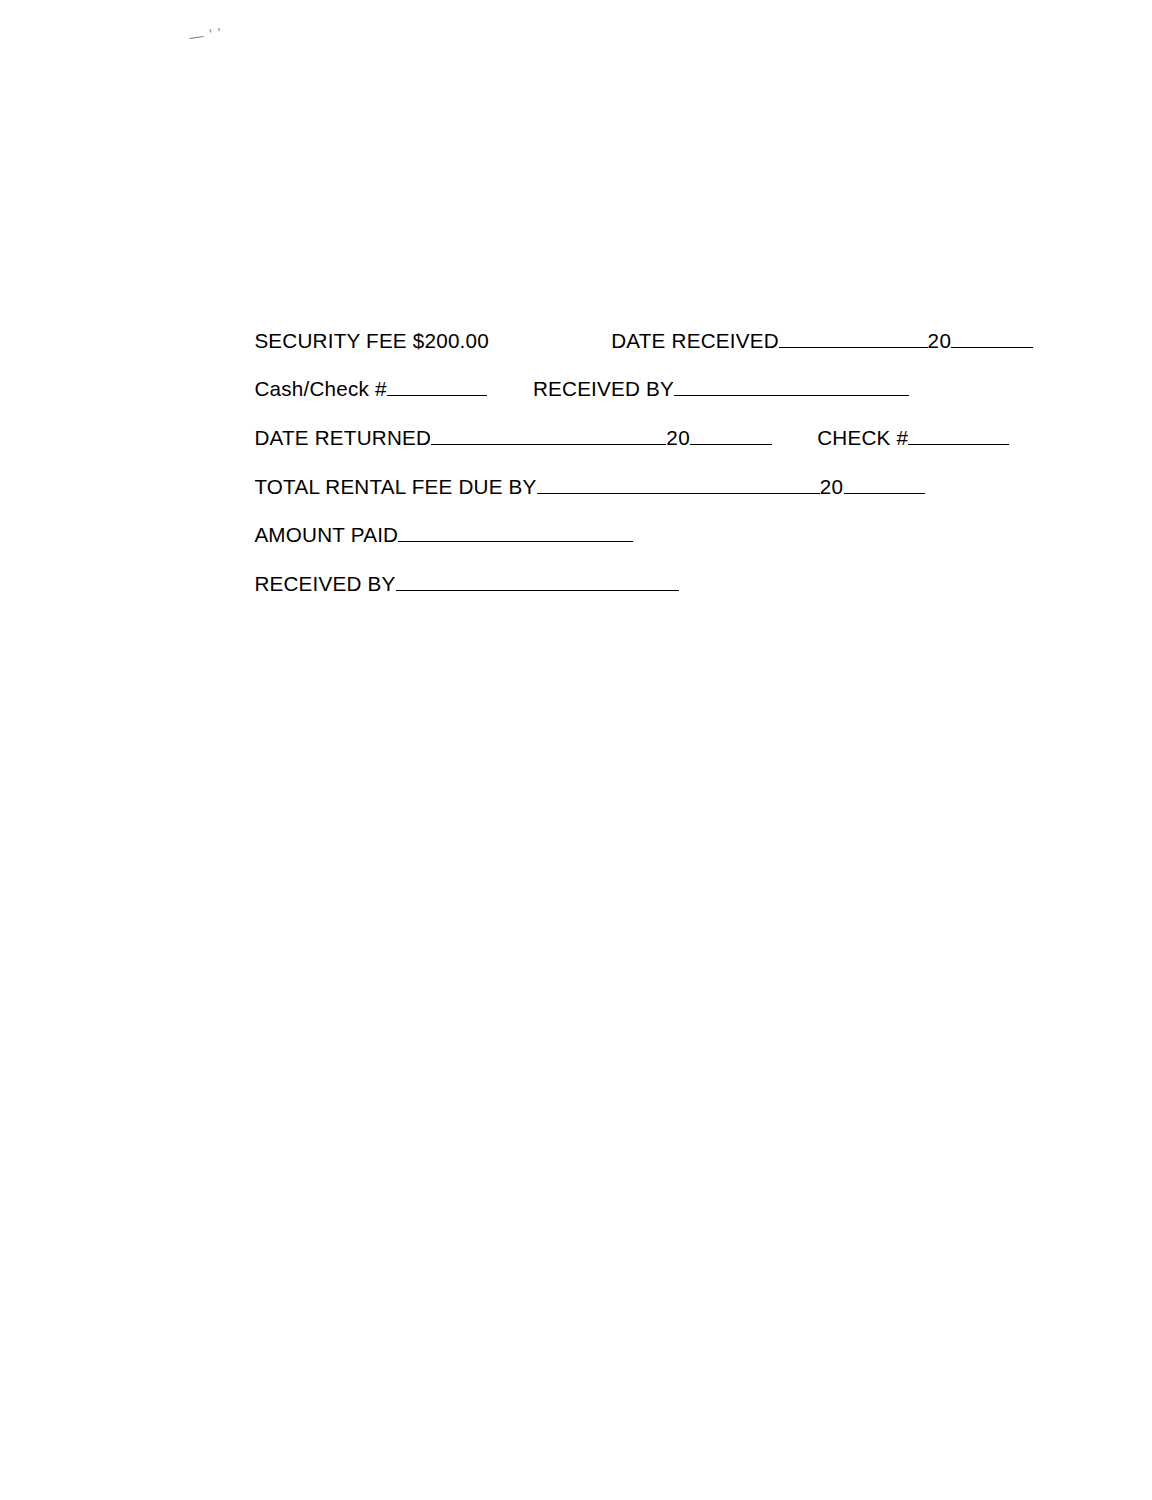— ' '
SECURITY FEE $200.00 DATE RECEIVED 20
Cash/Check # RECEIVED BY
DATE RETURNED 20 CHECK #
TOTAL RENTAL FEE DUE BY 20
AMOUNT PAID
RECEIVED BY